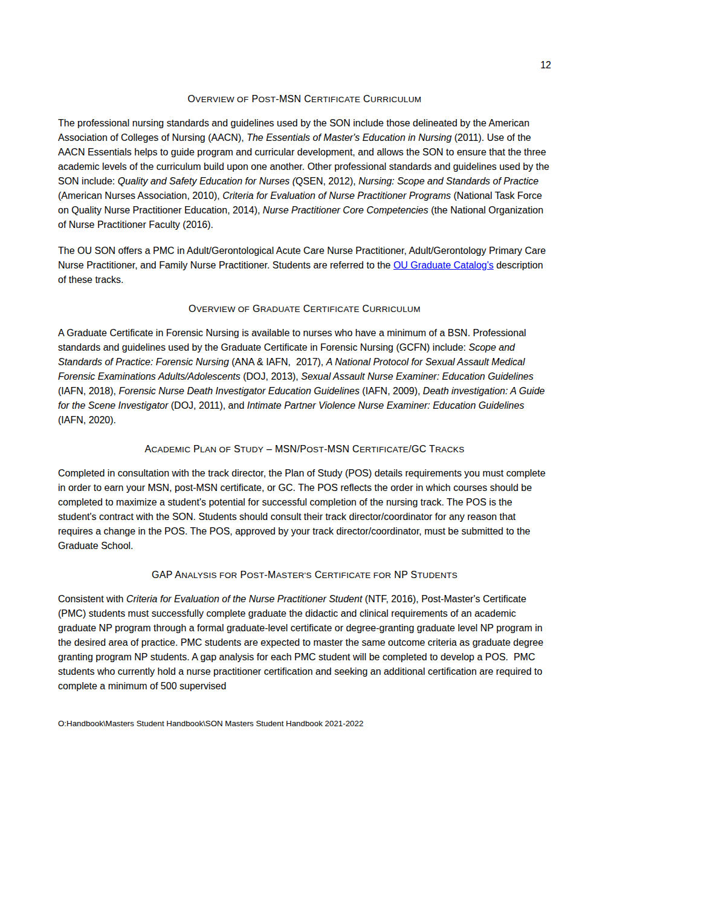12
OVERVIEW OF POST-MSN CERTIFICATE CURRICULUM
The professional nursing standards and guidelines used by the SON include those delineated by the American Association of Colleges of Nursing (AACN), The Essentials of Master's Education in Nursing (2011). Use of the AACN Essentials helps to guide program and curricular development, and allows the SON to ensure that the three academic levels of the curriculum build upon one another. Other professional standards and guidelines used by the SON include: Quality and Safety Education for Nurses (QSEN, 2012), Nursing: Scope and Standards of Practice (American Nurses Association, 2010), Criteria for Evaluation of Nurse Practitioner Programs (National Task Force on Quality Nurse Practitioner Education, 2014), Nurse Practitioner Core Competencies (the National Organization of Nurse Practitioner Faculty (2016).
The OU SON offers a PMC in Adult/Gerontological Acute Care Nurse Practitioner, Adult/Gerontology Primary Care Nurse Practitioner, and Family Nurse Practitioner. Students are referred to the OU Graduate Catalog's description of these tracks.
OVERVIEW OF GRADUATE CERTIFICATE CURRICULUM
A Graduate Certificate in Forensic Nursing is available to nurses who have a minimum of a BSN. Professional standards and guidelines used by the Graduate Certificate in Forensic Nursing (GCFN) include: Scope and Standards of Practice: Forensic Nursing (ANA & IAFN, 2017), A National Protocol for Sexual Assault Medical Forensic Examinations Adults/Adolescents (DOJ, 2013), Sexual Assault Nurse Examiner: Education Guidelines (IAFN, 2018), Forensic Nurse Death Investigator Education Guidelines (IAFN, 2009), Death investigation: A Guide for the Scene Investigator (DOJ, 2011), and Intimate Partner Violence Nurse Examiner: Education Guidelines (IAFN, 2020).
ACADEMIC PLAN OF STUDY – MSN/POST-MSN CERTIFICATE/GC TRACKS
Completed in consultation with the track director, the Plan of Study (POS) details requirements you must complete in order to earn your MSN, post-MSN certificate, or GC. The POS reflects the order in which courses should be completed to maximize a student's potential for successful completion of the nursing track. The POS is the student's contract with the SON. Students should consult their track director/coordinator for any reason that requires a change in the POS. The POS, approved by your track director/coordinator, must be submitted to the Graduate School.
GAP ANALYSIS FOR POST-MASTER'S CERTIFICATE FOR NP STUDENTS
Consistent with Criteria for Evaluation of the Nurse Practitioner Student (NTF, 2016), Post-Master's Certificate (PMC) students must successfully complete graduate the didactic and clinical requirements of an academic graduate NP program through a formal graduate-level certificate or degree-granting graduate level NP program in the desired area of practice. PMC students are expected to master the same outcome criteria as graduate degree granting program NP students. A gap analysis for each PMC student will be completed to develop a POS. PMC students who currently hold a nurse practitioner certification and seeking an additional certification are required to complete a minimum of 500 supervised
O:Handbook\Masters Student Handbook\SON Masters Student Handbook 2021-2022